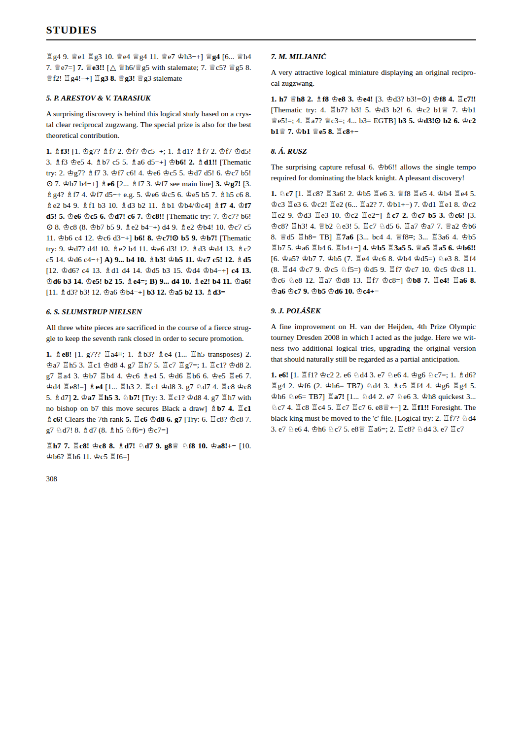STUDIES
♖g4 9. ♕e1 ♖g3 10. ♕e4 ♕g4 11. ♕e7 ♔h3−+] ♕g4 [6... ♕h4 7. ♕e7=] 7. ♕e3!! [△ ♕h6/♕g5 with stalemate; 7. ♕c5? ♕g5 8. ♕f2! ♖g4!−+] ♖g3 8. ♕g3! ♕g3 stalemate
5. P. ARESTOV & V. TARASIUK
A surprising discovery is behind this logical study based on a crystal clear reciprocal zugzwang. The special prize is also for the best theoretical contribution.
1. ♗f3! [1. ♔g7? ♗f7 2. ♔f7 ♔c5−+; 1. ♗d1? ♗f7 2. ♔f7 ♔d5! 3. ♗f3 ♔e5 4. ♗b7 c5 5. ♗a6 d5−+] ♔b6! 2. ♗d1!! [Thematic try: 2. ♔g7? ♗f7 3. ♔f7 c6! 4. ♔e6 ♔c5 5. ♔d7 d5! 6. ♔c7 b5!⊙ 7. ♔b7 b4−+] ♗e6 [2... ♗f7 3. ♔f7 see main line] 3. ♔g7! [3. ♗g4? ♗f7 4. ♔f7 d5−+ e.g. 5. ♔e6 ♔c5 6. ♔e5 b5 7. ♗h5 c6 8. ♗e2 b4 9. ♗f1 b3 10. ♗d3 b2 11. ♗b1 ♔b4/♔c4] ♗f7 4. ♔f7 d5! 5. ♔e6 ♔c5 6. ♔d7! c6 7. ♔c8!! [Thematic try: 7. ♔c7? b6!⊙ 8. ♔c8 (8. ♔b7 b5 9. ♗e2 b4−+) d4 9. ♗e2 ♔b4! 10. ♔c7 c5 11. ♔b6 c4 12. ♔c6 d3−+] b6! 8. ♔c7!⊙ b5 9. ♔b7! [Thematic try: 9. ♔d7? d4! 10. ♗e2 b4 11. ♔e6 d3! 12. ♗d3 ♔d4 13. ♗c2 c5 14. ♔d6 c4−+] A) 9... b4 10. ♗b3! ♔b5 11. ♔c7 c5! 12. ♗d5 [12. ♔d6? c4 13. ♗d1 d4 14. ♔d5 b3 15. ♔d4 ♔b4−+] c4 13. ♔d6 b3 14. ♔e5! b2 15. ♗e4=; B) 9... d4 10. ♗e2! b4 11. ♔a6! [11. ♗d3? b3! 12. ♔a6 ♔b4−+] b3 12. ♔a5 b2 13. ♗d3=
6. S. SLUMSTRUP NIELSEN
All three white pieces are sacrificed in the course of a fierce struggle to keep the seventh rank closed in order to secure promotion.
1. ♗e8! [1. g7?? ♖a4⌗; 1. ♗b3? ♗e4 (1... ♖h5 transposes) 2. ♔a7 ♖h5 3. ♖c1 ♔d8 4. g7 ♖h7 5. ♖c7 ♖g7=; 1. ♖c1? ♔d8 2. g7 ♖a4 3. ♔b7 ♖b4 4. ♔c6 ♗e4 5. ♔d6 ♖b6 6. ♔e5 ♖e6 7. ♔d4 ♖e8!=] ♗e4 [1... ♖h3 2. ♖c1 ♔d8 3. g7 ♘d7 4. ♖c8 ♔c8 5. ♗d7] 2. ♔a7 ♖h5 3. ♘b7! [Try: 3. ♖c1? ♔d8 4. g7 ♖h7 with no bishop on b7 this move secures Black a draw] ♗b7 4. ♖c1 ♗c6! Clears the 7th rank 5. ♖c6 ♔d8 6. g7 [Try: 6. ♖c8? ♔c8 7. g7 ♘d7! 8. ♗d7 (8. ♗h5 ♘f6=) ♔c7=]
♖h7 7. ♖c8! ♔c8 8. ♗d7! ♘d7 9. g8♕ ♘f8 10. ♔a8!+− [10. ♔b6? ♖h6 11. ♔c5 ♖f6=]
7. M. MILJANIĆ
A very attractive logical miniature displaying an original reciprocal zugzwang.
1. h7 ♕h8 2. ♗f8 ♔e8 3. ♔e4! [3. ♔d3? b3!=⊙] ♔f8 4. ♖c7!! [Thematic try: 4. ♖b7? b3! 5. ♔d3 b2! 6. ♔c2 b1♕ 7. ♔b1 ♕e5!=; 4. ♖a7? ♕c3=; 4... b3= EGTB] b3 5. ♔d3!⊙ b2 6. ♔c2 b1♕ 7. ♔b1 ♕e5 8. ♖c8+−
8. Á. RUSZ
The surprising capture refusal 6. ♔b6!! allows the single tempo required for dominating the black knight. A pleasant discovery!
1. ♘c7 [1. ♖c8? ♖3a6! 2. ♔b5 ♖e6 3. ♕f8 ♖e5 4. ♔b4 ♖e4 5. ♔c3 ♖e3 6. ♔c2! ♖e2 (6... ♖a2? 7. ♔b1+−) 7. ♔d1 ♖e1 8. ♔c2 ♖e2 9. ♔d3 ♖e3 10. ♔c2 ♖e2=] ♗c7 2. ♔c7 b5 3. ♔c6! [3. ♔c8? ♖h3! 4. ♕b2 ♘e3! 5. ♖c7 ♘d5 6. ♖a7 ♔a7 7. ♕a2 ♔b6 8. ♕d5 ♖h8= TB] ♖7a6 [3... bc4 4. ♕f8⌗; 3... ♖3a6 4. ♔b5 ♖b7 5. ♔a6 ♖b4 6. ♖b4+−] 4. ♔b5 ♖3a5 5. ♕a5 ♖a5 6. ♔b6!! [6. ♔a5? ♔b7 7. ♔b5 (7. ♖e4 ♔c6 8. ♔b4 ♔d5=) ♘e3 8. ♖f4 (8. ♖d4 ♔c7 9. ♔c5 ♘f5=) ♔d5 9. ♖f7 ♔c7 10. ♔c5 ♔c8 11. ♔c6 ♘e8 12. ♖a7 ♔d8 13. ♖f7 ♔c8=] ♔b8 7. ♖e4! ♖a6 8. ♔a6 ♔c7 9. ♔b5 ♔d6 10. ♔c4+−
9. J. POLÁŠEK
A fine improvement on H. van der Heijden, 4th Prize Olympic tourney Dresden 2008 in which I acted as the judge. Here we witness two additional logical tries, upgrading the original version that should naturally still be regarded as a partial anticipation.
1. e6! [1. ♖f1? ♔c2 2. e6 ♘d4 3. e7 ♘e6 4. ♔g6 ♘c7=; 1. ♗d6? ♖g4 2. ♔f6 (2. ♔h6= TB7) ♘d4 3. ♗c5 ♖f4 4. ♔g6 ♖g4 5. ♔h6 ♘e6= TB7] ♖a7! [1... ♘d4 2. e7 ♘e6 3. ♔h8 quickest 3... ♘c7 4. ♖c8 ♖c4 5. ♖c7 ♖c7 6. e8♕+−] 2. ♖f1!! Foresight. The black king must be moved to the 'c' file. [Logical try: 2. ♖f7? ♘d4 3. e7 ♘e6 4. ♔h6 ♘c7 5. e8♕ ♖a6=; 2. ♖c8? ♘d4 3. e7 ♖c7
308